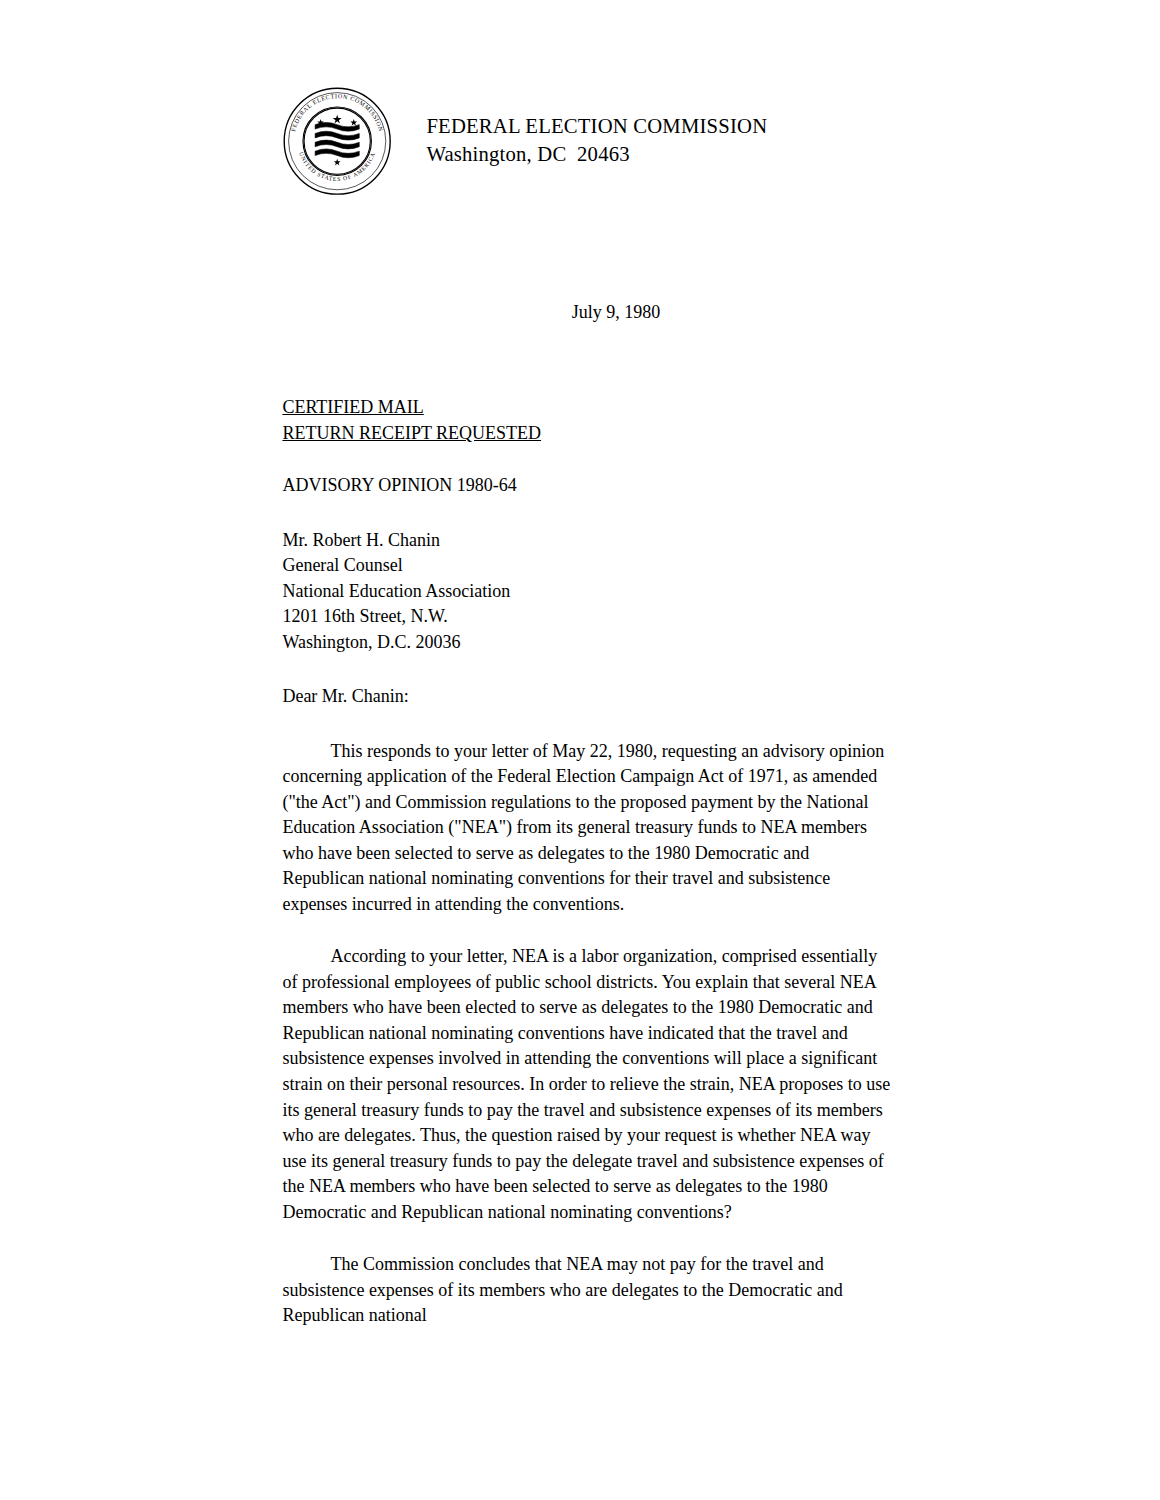FEDERAL ELECTION COMMISSION UNITED STATES OF AMERICA
FEDERAL ELECTION COMMISSION
Washington, DC 20463
July 9, 1980
CERTIFIED MAIL RETURN RECEIPT REQUESTED
ADVISORY OPINION 1980-64
Mr. Robert H. Chanin
General Counsel
National Education Association
1201 16th Street, N.W.
Washington, D.C. 20036
Dear Mr. Chanin:
This responds to your letter of May 22, 1980, requesting an advisory opinion concerning application of the Federal Election Campaign Act of 1971, as amended ("the Act") and Commission regulations to the proposed payment by the National Education Association ("NEA") from its general treasury funds to NEA members who have been selected to serve as delegates to the 1980 Democratic and Republican national nominating conventions for their travel and subsistence expenses incurred in attending the conventions.
According to your letter, NEA is a labor organization, comprised essentially of professional employees of public school districts. You explain that several NEA members who have been elected to serve as delegates to the 1980 Democratic and Republican national nominating conventions have indicated that the travel and subsistence expenses involved in attending the conventions will place a significant strain on their personal resources. In order to relieve the strain, NEA proposes to use its general treasury funds to pay the travel and subsistence expenses of its members who are delegates. Thus, the question raised by your request is whether NEA way use its general treasury funds to pay the delegate travel and subsistence expenses of the NEA members who have been selected to serve as delegates to the 1980 Democratic and Republican national nominating conventions?
The Commission concludes that NEA may not pay for the travel and subsistence expenses of its members who are delegates to the Democratic and Republican national